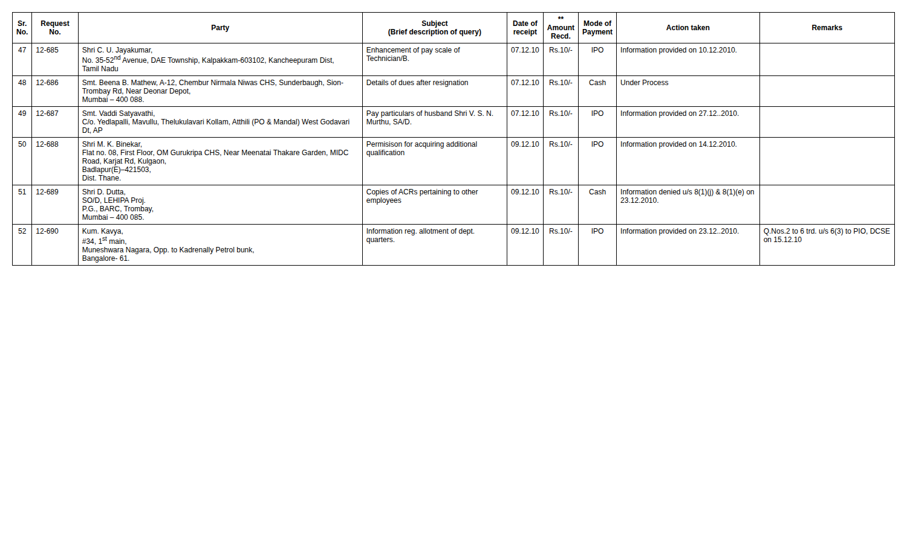| Sr. No. | Request No. | Party | Subject (Brief description of query) | Date of receipt | ** Amount Recd. | Mode of Payment | Action taken | Remarks |
| --- | --- | --- | --- | --- | --- | --- | --- | --- |
| 47 | 12-685 | Shri C. U. Jayakumar, No. 35-52 nd Avenue, DAE Township, Kalpakkam-603102, Kancheepuram Dist, Tamil Nadu | Enhancement of pay scale of Technician/B. | 07.12.10 | Rs.10/- | IPO | Information provided on 10.12.2010. | |
| 48 | 12-686 | Smt. Beena B. Mathew, A-12, Chembur Nirmala Niwas CHS, Sunderbaugh, Sion-Trombay Rd, Near Deonar Depot, Mumbai – 400 088. | Details of dues after resignation | 07.12.10 | Rs.10/- | Cash | Under Process | |
| 49 | 12-687 | Smt. Vaddi Satyavathi, C/o. Yedlapalli, Mavullu, Thelukulavari Kollam, Atthili (PO & Mandal) West Godavari Dt, AP | Pay particulars of husband Shri V. S. N. Murthu, SA/D. | 07.12.10 | Rs.10/- | IPO | Information provided on 27.12..2010. | |
| 50 | 12-688 | Shri M. K. Binekar, Flat no. 08, First Floor, OM Gurukripa CHS, Near Meenatai Thakare Garden, MIDC Road, Karjat Rd, Kulgaon, Badlapur(E)–421503, Dist. Thane. | Permisison for acquiring additional qualification | 09.12.10 | Rs.10/- | IPO | Information provided on 14.12.2010. | |
| 51 | 12-689 | Shri D. Dutta, SO/D, LEHIPA Proj. P.G., BARC, Trombay, Mumbai – 400 085. | Copies of ACRs pertaining to other employees | 09.12.10 | Rs.10/- | Cash | Information denied u/s 8(1)(j) & 8(1)(e) on 23.12.2010. | |
| 52 | 12-690 | Kum. Kavya, #34, 1 st main, Muneshwara Nagara, Opp. to Kadrenally Petrol bunk, Bangalore- 61. | Information reg. allotment of dept. quarters. | 09.12.10 | Rs.10/- | IPO | Information provided on 23.12..2010. | Q.Nos.2 to 6 trd. u/s 6(3) to PIO, DCSE on 15.12.10 |